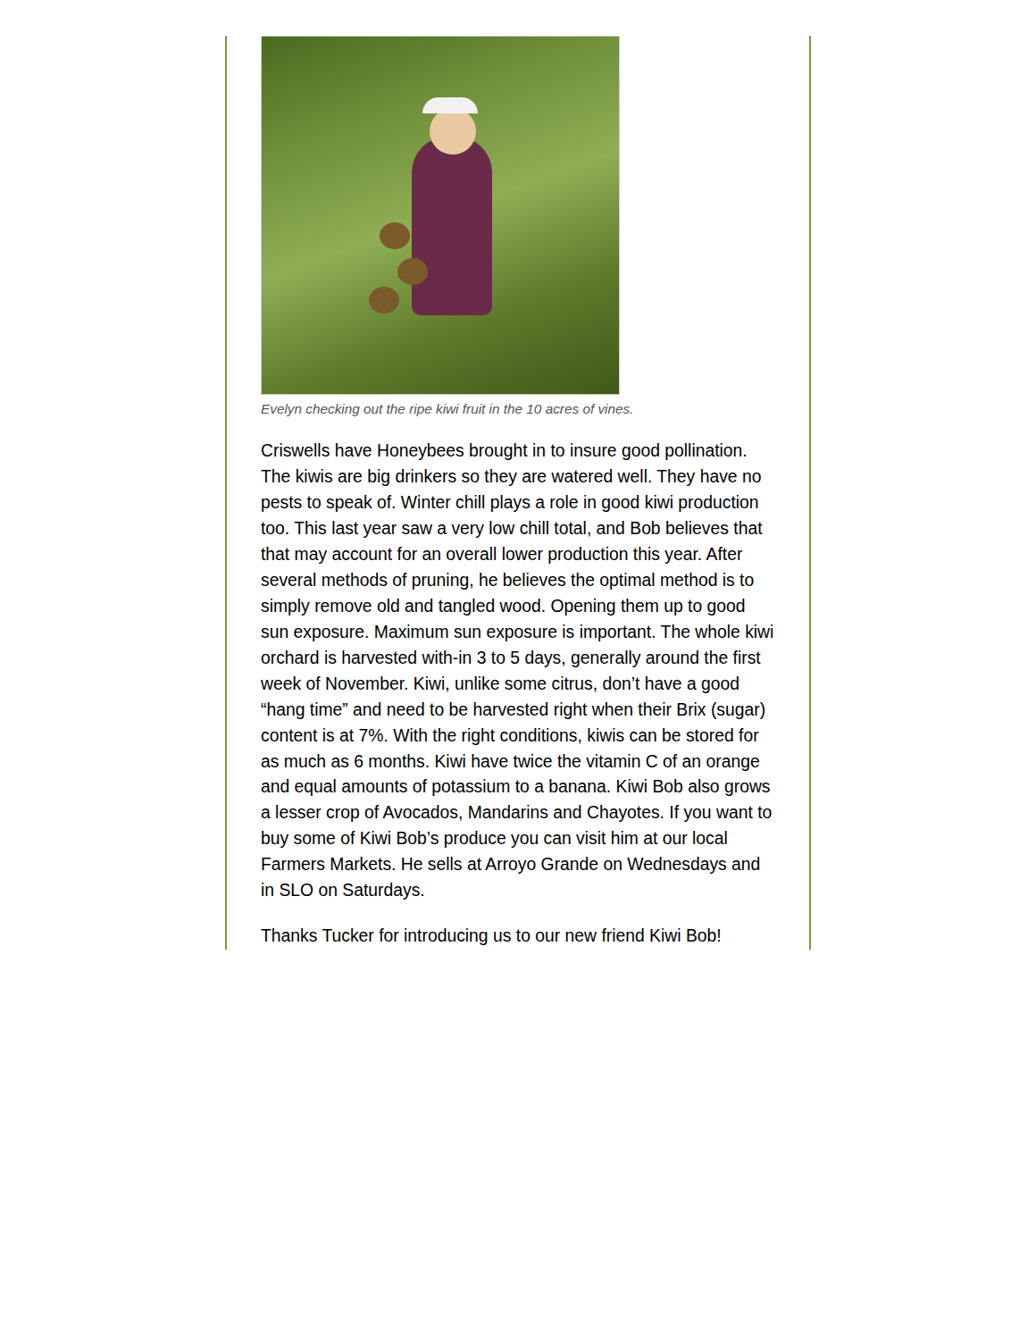Evelyn checking out the ripe kiwi fruit in the 10 acres of vines.
Criswells have Honeybees brought in to insure good pollination. The kiwis are big drinkers so they are watered well. They have no pests to speak of. Winter chill plays a role in good kiwi production too. This last year saw a very low chill total, and Bob believes that that may account for an overall lower production this year. After several methods of pruning, he believes the optimal method is to simply remove old and tangled wood. Opening them up to good sun exposure. Maximum sun exposure is important. The whole kiwi orchard is harvested with-in 3 to 5 days, generally around the first week of November. Kiwi, unlike some citrus, don’t have a good “hang time” and need to be harvested right when their Brix (sugar) content is at 7%. With the right conditions, kiwis can be stored for as much as 6 months. Kiwi have twice the vitamin C of an orange and equal amounts of potassium to a banana. Kiwi Bob also grows a lesser crop of Avocados, Mandarins and Chayotes. If you want to buy some of Kiwi Bob’s produce you can visit him at our local Farmers Markets. He sells at Arroyo Grande on Wednesdays and in SLO on Saturdays.
Thanks Tucker for introducing us to our new friend Kiwi Bob!